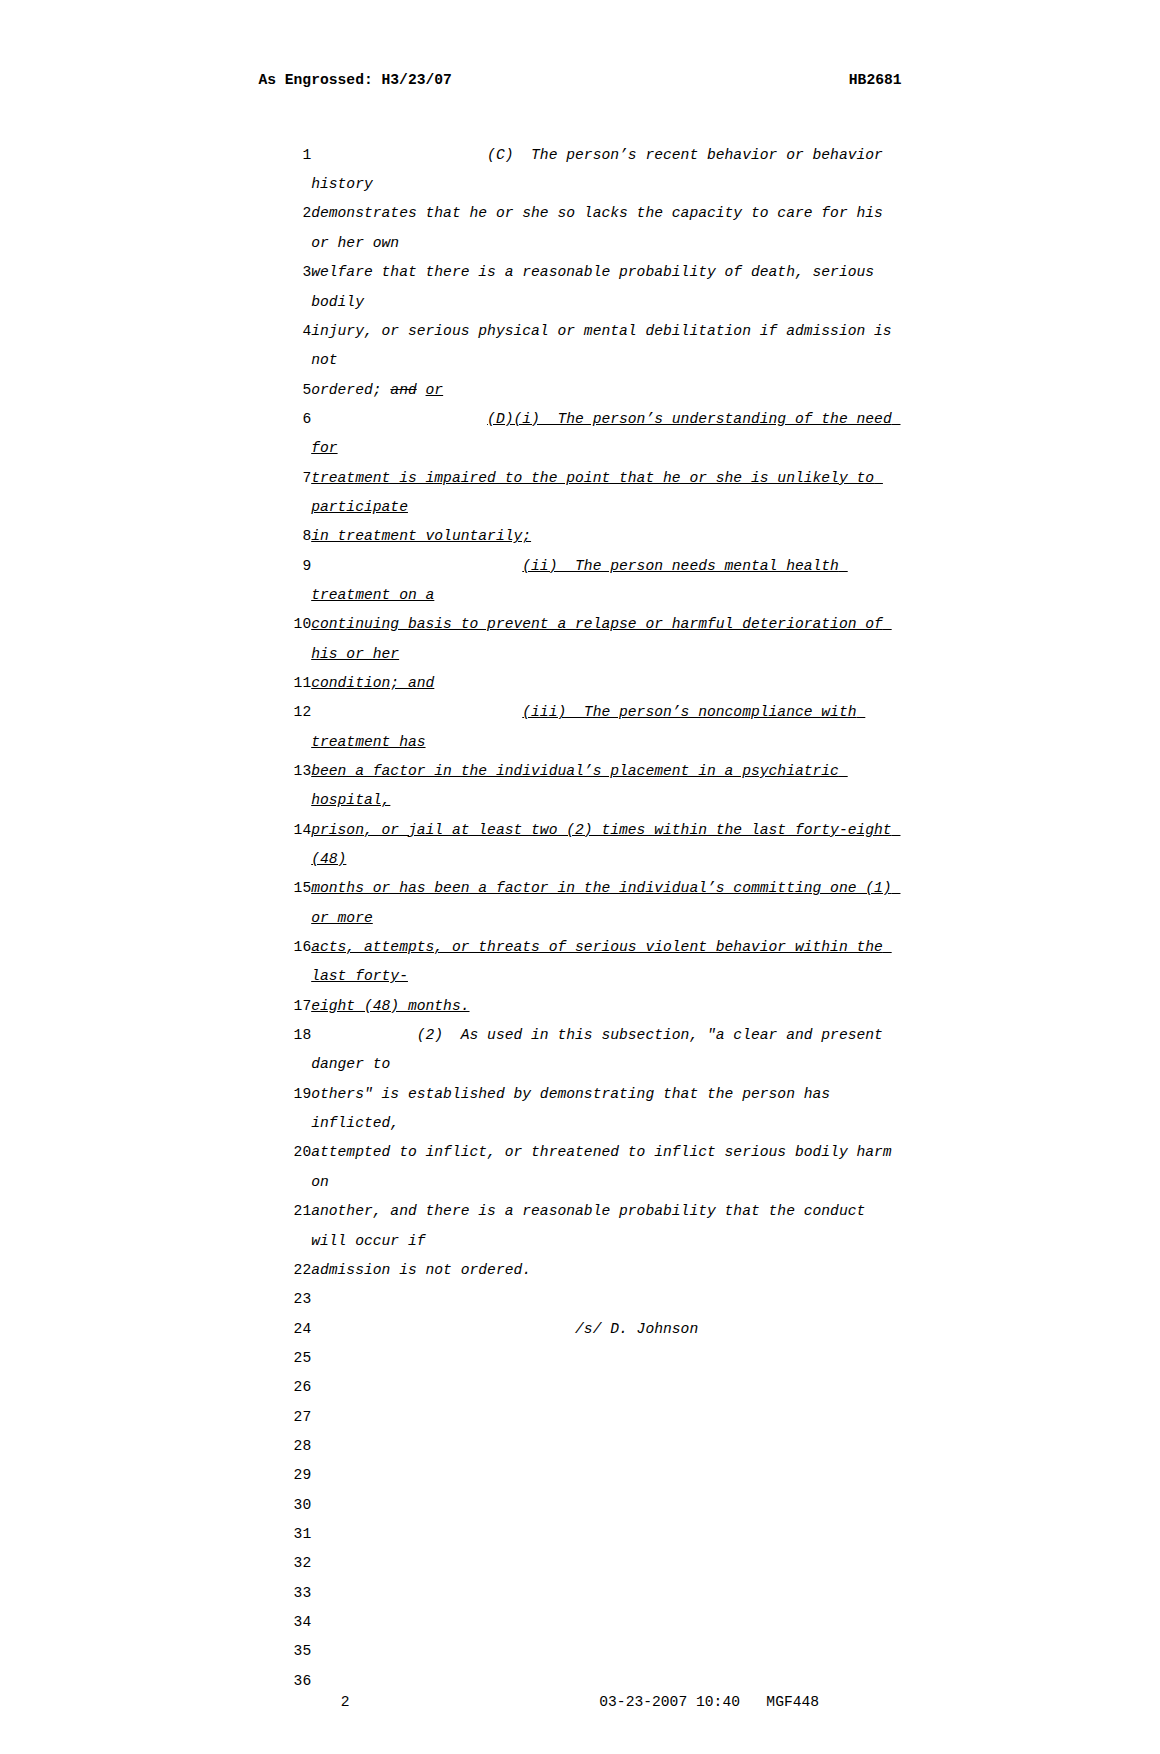As Engrossed: H3/23/07 HB2681
| 1 | (C) The person’s recent behavior or behavior history |
| 2 | demonstrates that he or she so lacks the capacity to care for his or her own |
| 3 | welfare that there is a reasonable probability of death, serious bodily |
| 4 | injury, or serious physical or mental debilitation if admission is not |
| 5 | ordered; and or |
| 6 | (D)(i) The person’s understanding of the need for |
| 7 | treatment is impaired to the point that he or she is unlikely to participate |
| 8 | in treatment voluntarily; |
| 9 | (ii) The person needs mental health treatment on a |
| 10 | continuing basis to prevent a relapse or harmful deterioration of his or her |
| 11 | condition; and |
| 12 | (iii) The person’s noncompliance with treatment has |
| 13 | been a factor in the individual’s placement in a psychiatric hospital, |
| 14 | prison, or jail at least two (2) times within the last forty-eight (48) |
| 15 | months or has been a factor in the individual’s committing one (1) or more |
| 16 | acts, attempts, or threats of serious violent behavior within the last forty- |
| 17 | eight (48) months. |
| 18 | (2) As used in this subsection, "a clear and present danger to |
| 19 | others" is established by demonstrating that the person has inflicted, |
| 20 | attempted to inflict, or threatened to inflict serious bodily harm on |
| 21 | another, and there is a reasonable probability that the conduct will occur if |
| 22 | admission is not ordered. |
| 23 | |
| 24 | /s/ D. Johnson |
| 25 | |
| 26 | |
| 27 | |
| 28 | |
| 29 | |
| 30 | |
| 31 | |
| 32 | |
| 33 | |
| 34 | |
| 35 | |
| 36 | |
2 03-23-2007 10:40 MGF448